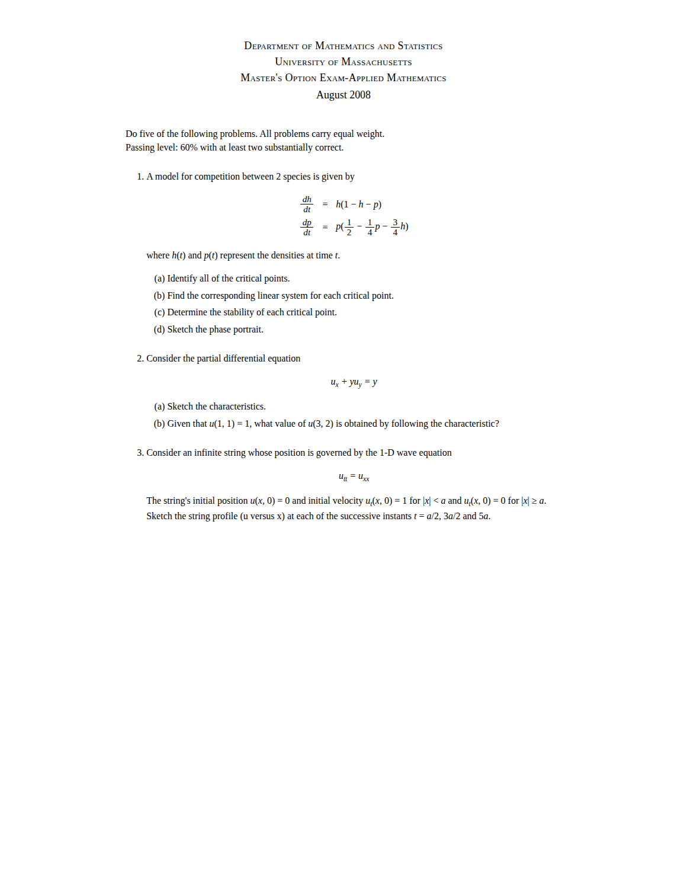Department of Mathematics and Statistics University of Massachusetts Master's Option Exam-Applied Mathematics August 2008
Do five of the following problems. All problems carry equal weight.
Passing level: 60% with at least two substantially correct.
A model for competition between 2 species is given by
| dh dt | = | h (1 − h − p ) |
| dp dt | = | p ( 1 2 − 1 4 p − 3 4 h ) |
where h(t) and p(t) represent the densities at time t.
Identify all of the critical points.
Find the corresponding linear system for each critical point.
Determine the stability of each critical point.
Sketch the phase portrait.
Consider the partial differential equation
ux + yuy = y
Sketch the characteristics.
Given that u(1, 1) = 1, what value of u(3, 2) is obtained by following the characteristic?
Consider an infinite string whose position is governed by the 1-D wave equation
utt = uxx
The string's initial position u(x, 0) = 0 and initial velocity ut(x, 0) = 1 for |x| < a and ut(x, 0) = 0 for |x| ≥ a. Sketch the string profile (u versus x) at each of the successive instants t = a/2, 3a/2 and 5a.